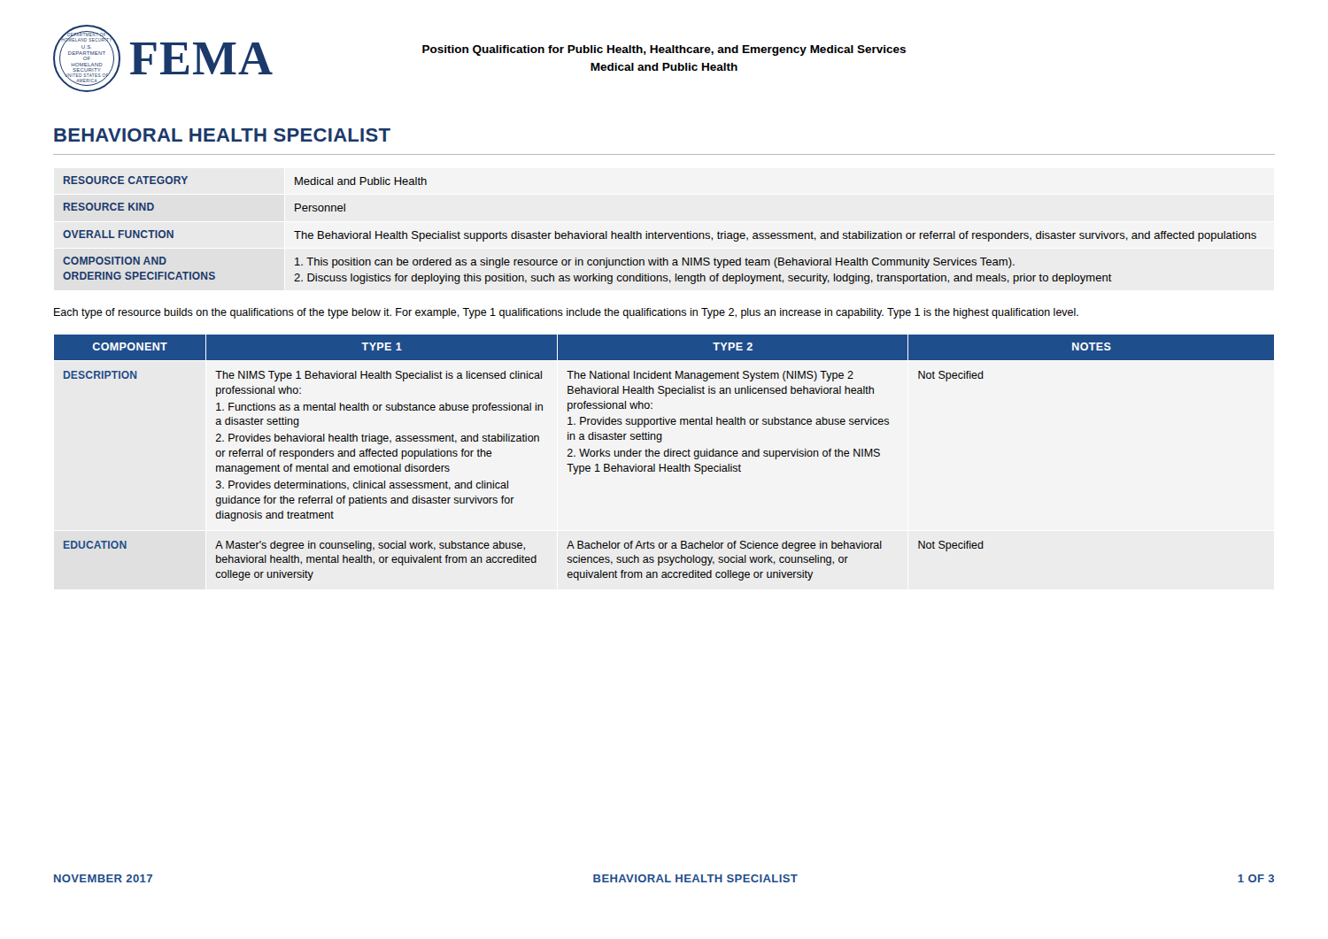DEPARTMENT OF HOMELAND SECURITY
U.S.
DEPARTMENT
OF
HOMELAND
SECURITY
UNITED STATES OF AMERICA
FEMA
Position Qualification for Public Health, Healthcare, and Emergency Medical Services
Medical and Public Health
BEHAVIORAL HEALTH SPECIALIST
| RESOURCE CATEGORY | Medical and Public Health |
| RESOURCE KIND | Personnel |
| OVERALL FUNCTION | The Behavioral Health Specialist supports disaster behavioral health interventions, triage, assessment, and stabilization or referral of responders, disaster survivors, and affected populations |
| COMPOSITION AND ORDERING SPECIFICATIONS | 1. This position can be ordered as a single resource or in conjunction with a NIMS typed team (Behavioral Health Community Services Team). 2. Discuss logistics for deploying this position, such as working conditions, length of deployment, security, lodging, transportation, and meals, prior to deployment |
Each type of resource builds on the qualifications of the type below it. For example, Type 1 qualifications include the qualifications in Type 2, plus an increase in capability. Type 1 is the highest qualification level.
| COMPONENT | TYPE 1 | TYPE 2 | NOTES |
| --- | --- | --- | --- |
| DESCRIPTION | The NIMS Type 1 Behavioral Health Specialist is a licensed clinical professional who: 1. Functions as a mental health or substance abuse professional in a disaster setting 2. Provides behavioral health triage, assessment, and stabilization or referral of responders and affected populations for the management of mental and emotional disorders 3. Provides determinations, clinical assessment, and clinical guidance for the referral of patients and disaster survivors for diagnosis and treatment | The National Incident Management System (NIMS) Type 2 Behavioral Health Specialist is an unlicensed behavioral health professional who: 1. Provides supportive mental health or substance abuse services in a disaster setting 2. Works under the direct guidance and supervision of the NIMS Type 1 Behavioral Health Specialist | Not Specified |
| EDUCATION | A Master's degree in counseling, social work, substance abuse, behavioral health, mental health, or equivalent from an accredited college or university | A Bachelor of Arts or a Bachelor of Science degree in behavioral sciences, such as psychology, social work, counseling, or equivalent from an accredited college or university | Not Specified |
NOVEMBER 2017
BEHAVIORAL HEALTH SPECIALIST
1 OF 3